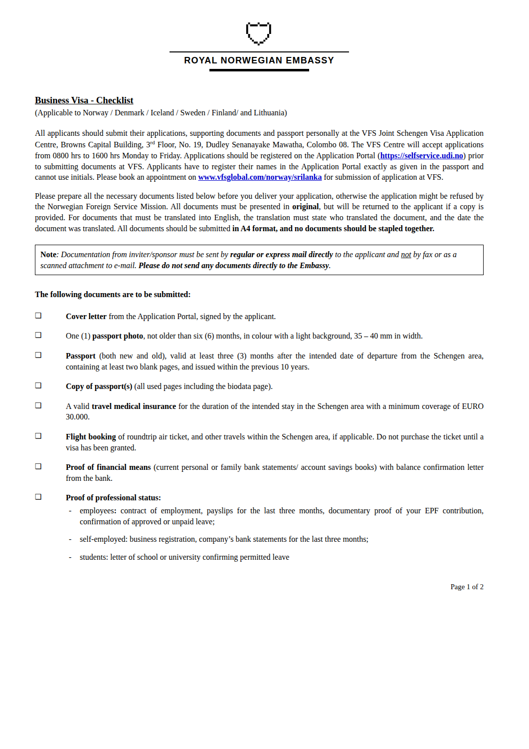🛡
ROYAL NORWEGIAN EMBASSY
Business Visa - Checklist
(Applicable to Norway / Denmark / Iceland / Sweden / Finland/ and Lithuania)
All applicants should submit their applications, supporting documents and passport personally at the VFS Joint Schengen Visa Application Centre, Browns Capital Building, 3rd Floor, No. 19, Dudley Senanayake Mawatha, Colombo 08. The VFS Centre will accept applications from 0800 hrs to 1600 hrs Monday to Friday. Applications should be registered on the Application Portal (https://selfservice.udi.no) prior to submitting documents at VFS. Applicants have to register their names in the Application Portal exactly as given in the passport and cannot use initials. Please book an appointment on www.vfsglobal.com/norway/srilanka for submission of application at VFS.
Please prepare all the necessary documents listed below before you deliver your application, otherwise the application might be refused by the Norwegian Foreign Service Mission. All documents must be presented in original, but will be returned to the applicant if a copy is provided. For documents that must be translated into English, the translation must state who translated the document, and the date the document was translated. All documents should be submitted in A4 format, and no documents should be stapled together.
Note: Documentation from inviter/sponsor must be sent by regular or express mail directly to the applicant and not by fax or as a scanned attachment to e-mail. Please do not send any documents directly to the Embassy.
The following documents are to be submitted:
Cover letter from the Application Portal, signed by the applicant.
One (1) passport photo, not older than six (6) months, in colour with a light background, 35 – 40 mm in width.
Passport (both new and old), valid at least three (3) months after the intended date of departure from the Schengen area, containing at least two blank pages, and issued within the previous 10 years.
Copy of passport(s) (all used pages including the biodata page).
A valid travel medical insurance for the duration of the intended stay in the Schengen area with a minimum coverage of EURO 30.000.
Flight booking of roundtrip air ticket, and other travels within the Schengen area, if applicable. Do not purchase the ticket until a visa has been granted.
Proof of financial means (current personal or family bank statements/ account savings books) with balance confirmation letter from the bank.
Proof of professional status:
employees: contract of employment, payslips for the last three months, documentary proof of your EPF contribution, confirmation of approved or unpaid leave;
self-employed: business registration, company’s bank statements for the last three months;
students: letter of school or university confirming permitted leave
Page 1 of 2